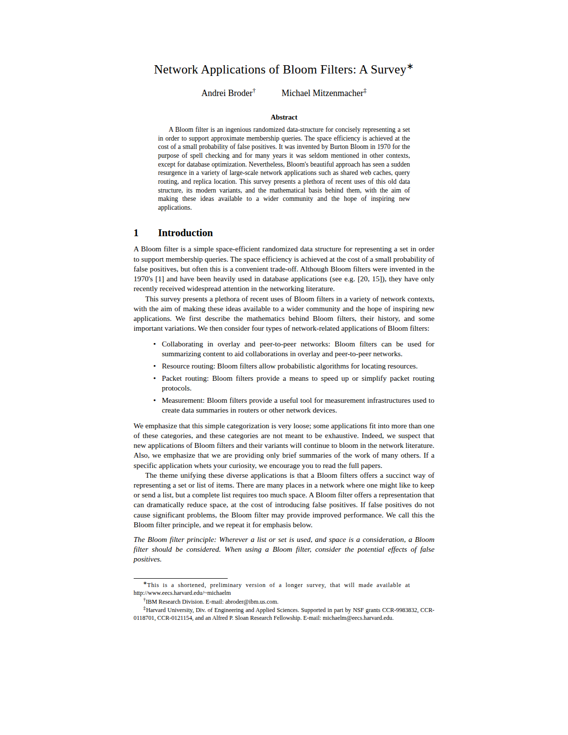Network Applications of Bloom Filters: A Survey∗
Andrei Broder† Michael Mitzenmacher‡
Abstract
A Bloom filter is an ingenious randomized data-structure for concisely representing a set in order to support approximate membership queries. The space efficiency is achieved at the cost of a small probability of false positives. It was invented by Burton Bloom in 1970 for the purpose of spell checking and for many years it was seldom mentioned in other contexts, except for database optimization. Nevertheless, Bloom's beautiful approach has seen a sudden resurgence in a variety of large-scale network applications such as shared web caches, query routing, and replica location. This survey presents a plethora of recent uses of this old data structure, its modern variants, and the mathematical basis behind them, with the aim of making these ideas available to a wider community and the hope of inspiring new applications.
1 Introduction
A Bloom filter is a simple space-efficient randomized data structure for representing a set in order to support membership queries. The space efficiency is achieved at the cost of a small probability of false positives, but often this is a convenient trade-off. Although Bloom filters were invented in the 1970's [1] and have been heavily used in database applications (see e.g. [20, 15]), they have only recently received widespread attention in the networking literature.
This survey presents a plethora of recent uses of Bloom filters in a variety of network contexts, with the aim of making these ideas available to a wider community and the hope of inspiring new applications. We first describe the mathematics behind Bloom filters, their history, and some important variations. We then consider four types of network-related applications of Bloom filters:
Collaborating in overlay and peer-to-peer networks: Bloom filters can be used for summarizing content to aid collaborations in overlay and peer-to-peer networks.
Resource routing: Bloom filters allow probabilistic algorithms for locating resources.
Packet routing: Bloom filters provide a means to speed up or simplify packet routing protocols.
Measurement: Bloom filters provide a useful tool for measurement infrastructures used to create data summaries in routers or other network devices.
We emphasize that this simple categorization is very loose; some applications fit into more than one of these categories, and these categories are not meant to be exhaustive. Indeed, we suspect that new applications of Bloom filters and their variants will continue to bloom in the network literature. Also, we emphasize that we are providing only brief summaries of the work of many others. If a specific application whets your curiosity, we encourage you to read the full papers.
The theme unifying these diverse applications is that a Bloom filters offers a succinct way of representing a set or list of items. There are many places in a network where one might like to keep or send a list, but a complete list requires too much space. A Bloom filter offers a representation that can dramatically reduce space, at the cost of introducing false positives. If false positives do not cause significant problems, the Bloom filter may provide improved performance. We call this the Bloom filter principle, and we repeat it for emphasis below.
The Bloom filter principle: Wherever a list or set is used, and space is a consideration, a Bloom filter should be considered. When using a Bloom filter, consider the potential effects of false positives.
∗This is a shortened, preliminary version of a longer survey, that will made available at
http://www.eecs.harvard.edu/~michaelm
†IBM Research Division. E-mail: abroder@ibm.us.com.
‡Harvard University, Div. of Engineering and Applied Sciences. Supported in part by NSF grants CCR-9983832, CCR-0118701, CCR-0121154, and an Alfred P. Sloan Research Fellowship. E-mail: michaelm@eecs.harvard.edu.